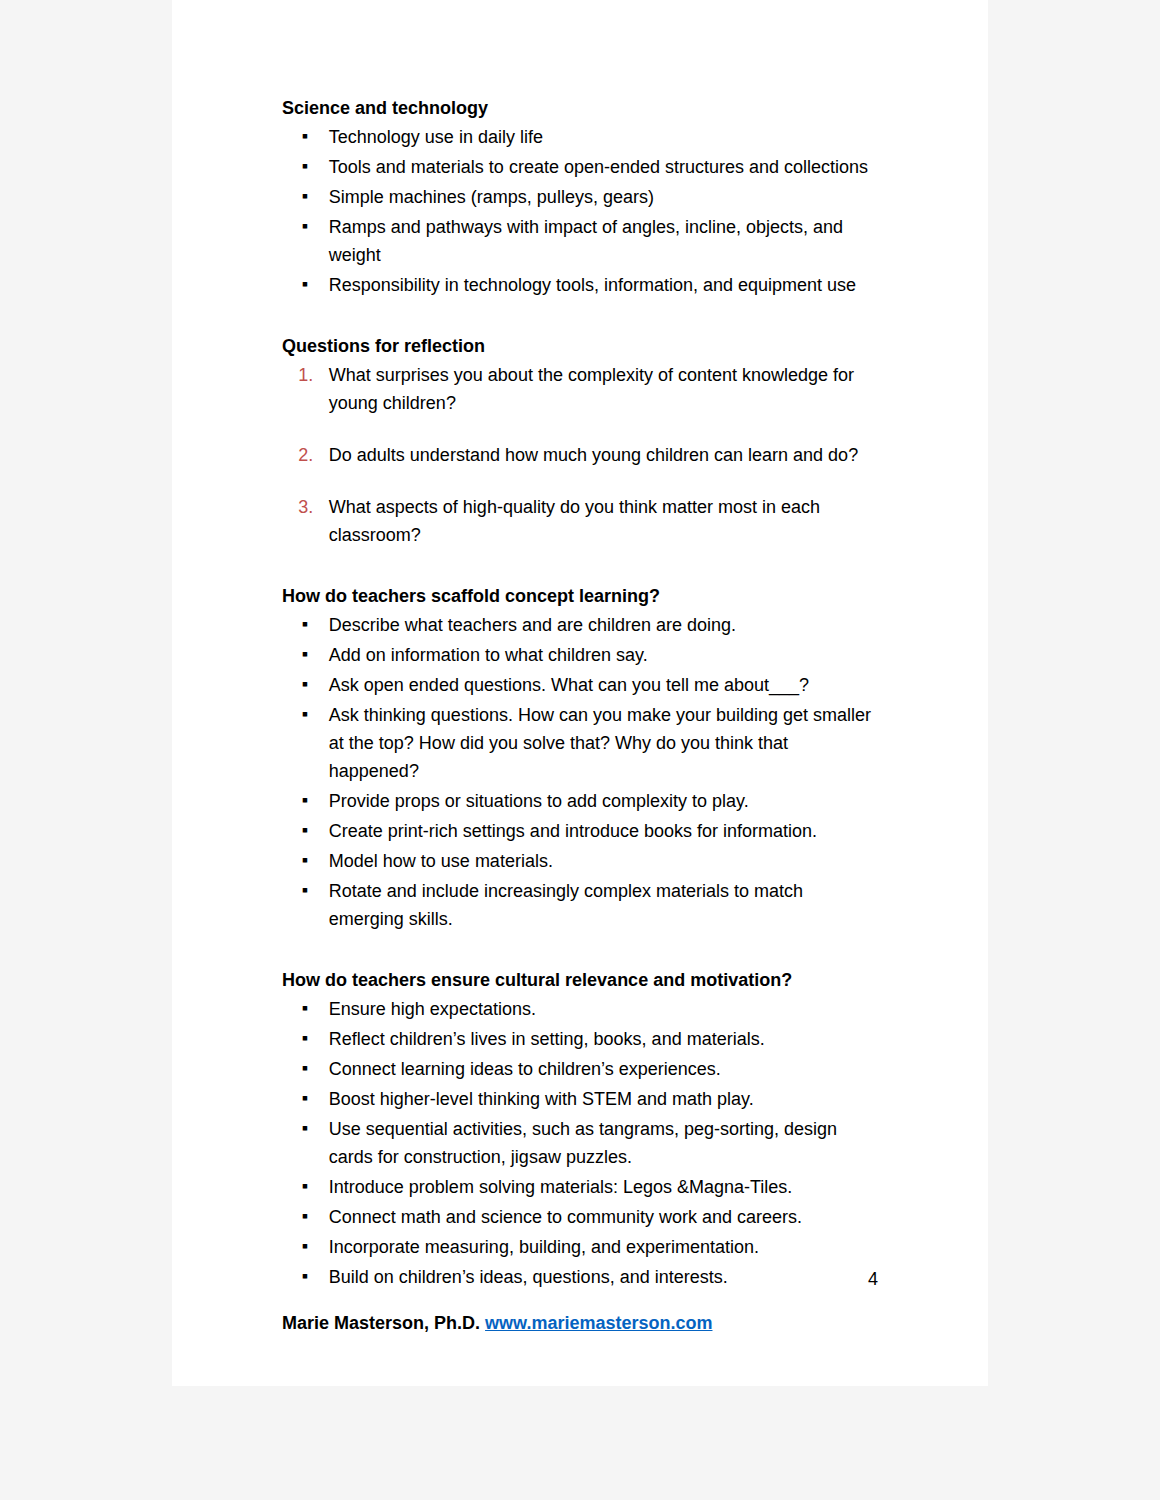Science and technology
Technology use in daily life
Tools and materials to create open-ended structures and collections
Simple machines (ramps, pulleys, gears)
Ramps and pathways with impact of angles, incline, objects, and weight
Responsibility in technology tools, information, and equipment use
Questions for reflection
What surprises you about the complexity of content knowledge for young children?
Do adults understand how much young children can learn and do?
What aspects of high-quality do you think matter most in each classroom?
How do teachers scaffold concept learning?
Describe what teachers and are children are doing.
Add on information to what children say.
Ask open ended questions. What can you tell me about___?
Ask thinking questions. How can you make your building get smaller at the top? How did you solve that? Why do you think that happened?
Provide props or situations to add complexity to play.
Create print-rich settings and introduce books for information.
Model how to use materials.
Rotate and include increasingly complex materials to match emerging skills.
How do teachers ensure cultural relevance and motivation?
Ensure high expectations.
Reflect children’s lives in setting, books, and materials.
Connect learning ideas to children’s experiences.
Boost higher-level thinking with STEM and math play.
Use sequential activities, such as tangrams, peg-sorting, design cards for construction, jigsaw puzzles.
Introduce problem solving materials: Legos &Magna-Tiles.
Connect math and science to community work and careers.
Incorporate measuring, building, and experimentation.
Build on children’s ideas, questions, and interests.
4
Marie Masterson, Ph.D. www.mariemasterson.com